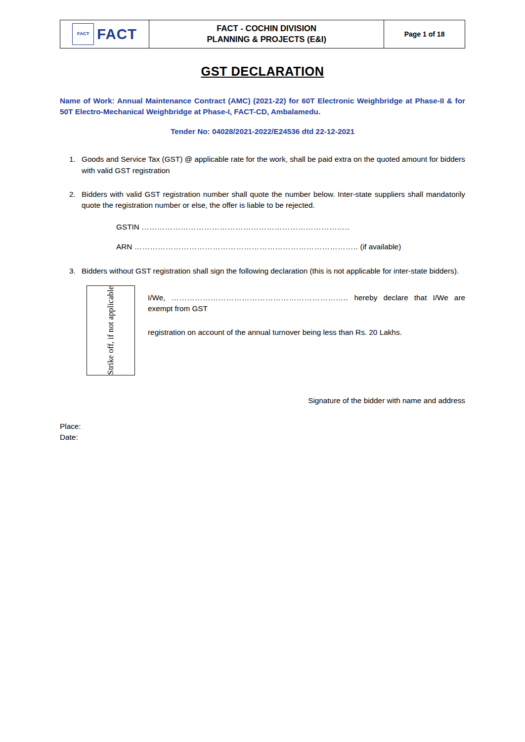| FACT FACT | FACT - COCHIN DIVISION PLANNING & PROJECTS (E&I) | Page 1 of 18 |
GST DECLARATION
Name of Work: Annual Maintenance Contract (AMC) (2021-22) for 60T Electronic Weighbridge at Phase-II & for 50T Electro-Mechanical Weighbridge at Phase-I, FACT-CD, Ambalamedu.
Tender No: 04028/2021-2022/E24536 dtd 22-12-2021
Goods and Service Tax (GST) @ applicable rate for the work, shall be paid extra on the quoted amount for bidders with valid GST registration
Bidders with valid GST registration number shall quote the number below. Inter-state suppliers shall mandatorily quote the registration number or else, the offer is liable to be rejected.
GSTIN ……………………………………………………………………..
ARN ………………………………………………………………………….. (if available)
Bidders without GST registration shall sign the following declaration (this is not applicable for inter-state bidders).
Strike off, if not applicable
I/We, ………………………………………………………….. hereby declare that I/We are exempt from GST
registration on account of the annual turnover being less than Rs. 20 Lakhs.
Signature of the bidder with name and address
Place:
Date: